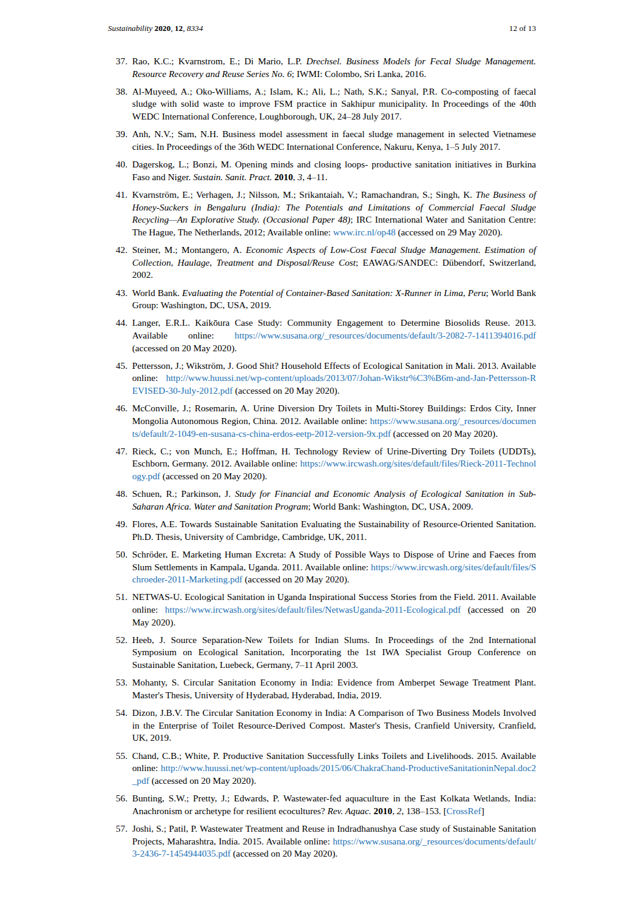Sustainability 2020, 12, 8334 12 of 13
37. Rao, K.C.; Kvarnstrom, E.; Di Mario, L.P. Drechsel. Business Models for Fecal Sludge Management. Resource Recovery and Reuse Series No. 6; IWMI: Colombo, Sri Lanka, 2016.
38. Al-Muyeed, A.; Oko-Williams, A.; Islam, K.; Ali, L.; Nath, S.K.; Sanyal, P.R. Co-composting of faecal sludge with solid waste to improve FSM practice in Sakhipur municipality. In Proceedings of the 40th WEDC International Conference, Loughborough, UK, 24–28 July 2017.
39. Anh, N.V.; Sam, N.H. Business model assessment in faecal sludge management in selected Vietnamese cities. In Proceedings of the 36th WEDC International Conference, Nakuru, Kenya, 1–5 July 2017.
40. Dagerskog, L.; Bonzi, M. Opening minds and closing loops- productive sanitation initiatives in Burkina Faso and Niger. Sustain. Sanit. Pract. 2010, 3, 4–11.
41. Kvarnström, E.; Verhagen, J.; Nilsson, M.; Srikantaiah, V.; Ramachandran, S.; Singh, K. The Business of Honey-Suckers in Bengaluru (India): The Potentials and Limitations of Commercial Faecal Sludge Recycling—An Explorative Study. (Occasional Paper 48); IRC International Water and Sanitation Centre: The Hague, The Netherlands, 2012; Available online: www.irc.nl/op48 (accessed on 29 May 2020).
42. Steiner, M.; Montangero, A. Economic Aspects of Low-Cost Faecal Sludge Management. Estimation of Collection, Haulage, Treatment and Disposal/Reuse Cost; EAWAG/SANDEC: Dübendorf, Switzerland, 2002.
43. World Bank. Evaluating the Potential of Container-Based Sanitation: X-Runner in Lima, Peru; World Bank Group: Washington, DC, USA, 2019.
44. Langer, E.R.L. Kaikōura Case Study: Community Engagement to Determine Biosolids Reuse. 2013. Available online: https://www.susana.org/_resources/documents/default/3-2082-7-1411394016.pdf (accessed on 20 May 2020).
45. Pettersson, J.; Wikström, J. Good Shit? Household Effects of Ecological Sanitation in Mali. 2013. Available online: http://www.huussi.net/wp-content/uploads/2013/07/Johan-Wikstr%C3%B6m-and-Jan-Pettersson-REVISED-30-July-2012.pdf (accessed on 20 May 2020).
46. McConville, J.; Rosemarin, A. Urine Diversion Dry Toilets in Multi-Storey Buildings: Erdos City, Inner Mongolia Autonomous Region, China. 2012. Available online: https://www.susana.org/_resources/documents/default/2-1049-en-susana-cs-china-erdos-eetp-2012-version-9x.pdf (accessed on 20 May 2020).
47. Rieck, C.; von Munch, E.; Hoffman, H. Technology Review of Urine-Diverting Dry Toilets (UDDTs), Eschborn, Germany. 2012. Available online: https://www.ircwash.org/sites/default/files/Rieck-2011-Technology.pdf (accessed on 20 May 2020).
48. Schuen, R.; Parkinson, J. Study for Financial and Economic Analysis of Ecological Sanitation in Sub-Saharan Africa. Water and Sanitation Program; World Bank: Washington, DC, USA, 2009.
49. Flores, A.E. Towards Sustainable Sanitation Evaluating the Sustainability of Resource-Oriented Sanitation. Ph.D. Thesis, University of Cambridge, Cambridge, UK, 2011.
50. Schröder, E. Marketing Human Excreta: A Study of Possible Ways to Dispose of Urine and Faeces from Slum Settlements in Kampala, Uganda. 2011. Available online: https://www.ircwash.org/sites/default/files/Schroeder-2011-Marketing.pdf (accessed on 20 May 2020).
51. NETWAS-U. Ecological Sanitation in Uganda Inspirational Success Stories from the Field. 2011. Available online: https://www.ircwash.org/sites/default/files/NetwasUganda-2011-Ecological.pdf (accessed on 20 May 2020).
52. Heeb, J. Source Separation-New Toilets for Indian Slums. In Proceedings of the 2nd International Symposium on Ecological Sanitation, Incorporating the 1st IWA Specialist Group Conference on Sustainable Sanitation, Luebeck, Germany, 7–11 April 2003.
53. Mohanty, S. Circular Sanitation Economy in India: Evidence from Amberpet Sewage Treatment Plant. Master's Thesis, University of Hyderabad, Hyderabad, India, 2019.
54. Dizon, J.B.V. The Circular Sanitation Economy in India: A Comparison of Two Business Models Involved in the Enterprise of Toilet Resource-Derived Compost. Master's Thesis, Cranfield University, Cranfield, UK, 2019.
55. Chand, C.B.; White, P. Productive Sanitation Successfully Links Toilets and Livelihoods. 2015. Available online: http://www.huussi.net/wp-content/uploads/2015/06/ChakraChand-ProductiveSanitationinNepal.doc2_pdf (accessed on 20 May 2020).
56. Bunting, S.W.; Pretty, J.; Edwards, P. Wastewater-fed aquaculture in the East Kolkata Wetlands, India: Anachronism or archetype for resilient ecocultures? Rev. Aquac. 2010, 2, 138–153. CrossRef
57. Joshi, S.; Patil, P. Wastewater Treatment and Reuse in Indradhanushya Case study of Sustainable Sanitation Projects, Maharashtra, India. 2015. Available online: https://www.susana.org/_resources/documents/default/3-2436-7-1454944035.pdf (accessed on 20 May 2020).